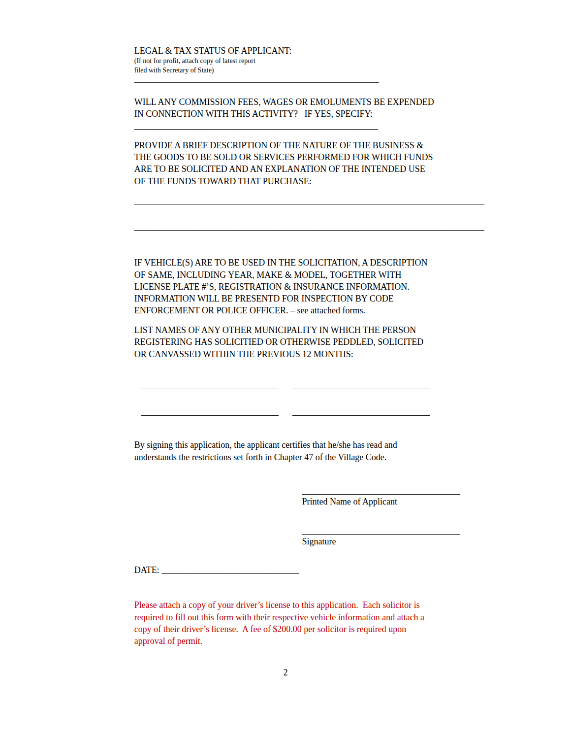Legal & Tax Status of Applicant:
(If not for profit, attach copy of latest report
filed with Secretary of State) _______________________________________________________________________
Will any commission fees, wages or emoluments be expended in connection with this activity? If yes, specify: _______________________________________________________
Provide a brief description of the nature of the business & the goods to be sold or services performed for which funds are to be solicited and an explanation of the intended use of the funds toward that purchase:
_______________________________________________________________________________ _______________________________________________________________________________
If vehicle(s) are to be used in the solicitation, a description of same, including year, make & model, together with license plate #’s, registration & insurance information. Information will be presentd for inspection by code enforcement or police officer. – see attached forms.
List names of any other municipality in which the person registering has solicitied or otherwise peddled, solicited or canvassed within the previous 12 months:
By signing this application, the applicant certifies that he/she has read and understands the restrictions set forth in Chapter 47 of the Village Code.
Printed Name of Applicant
Signature
DATE: _______________________________
Please attach a copy of your driver’s license to this application. Each solicitor is required to fill out this form with their respective vehicle information and attach a copy of their driver’s license. A fee of $200.00 per solicitor is required upon approval of permit.
2